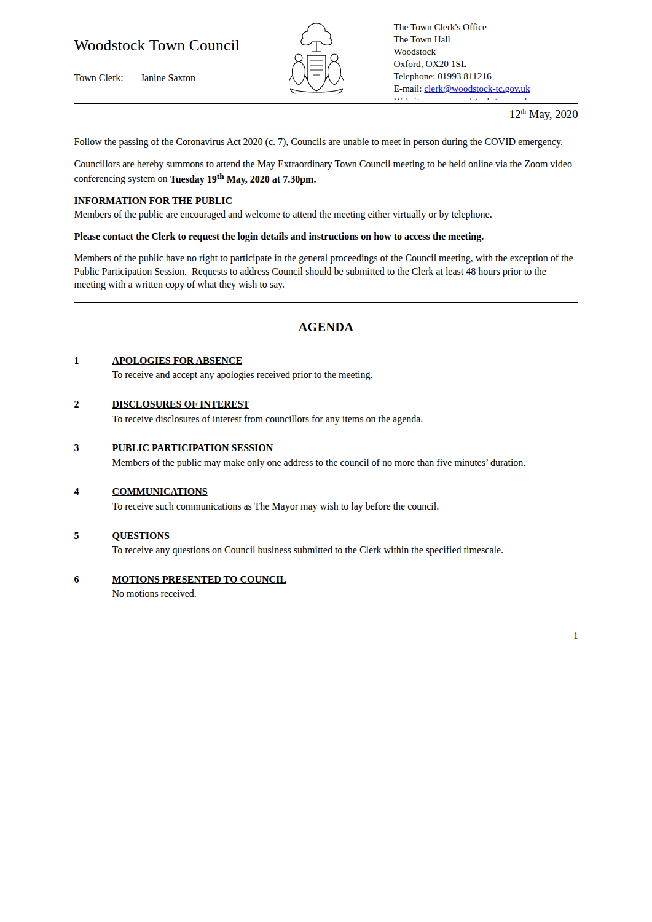Woodstock Town Council
Town Clerk: Janine Saxton
The Town Clerk's Office
The Town Hall
Woodstock
Oxford, OX20 1SL
Telephone: 01993 811216
E-mail: clerk@woodstock-tc.gov.uk
Website: www.woodstock-tc.gov.uk
12th May, 2020
Follow the passing of the Coronavirus Act 2020 (c. 7), Councils are unable to meet in person during the COVID emergency.
Councillors are hereby summons to attend the May Extraordinary Town Council meeting to be held online via the Zoom video conferencing system on Tuesday 19th May, 2020 at 7.30pm.
INFORMATION FOR THE PUBLIC
Members of the public are encouraged and welcome to attend the meeting either virtually or by telephone.
Please contact the Clerk to request the login details and instructions on how to access the meeting.
Members of the public have no right to participate in the general proceedings of the Council meeting, with the exception of the Public Participation Session. Requests to address Council should be submitted to the Clerk at least 48 hours prior to the meeting with a written copy of what they wish to say.
AGENDA
1
APOLOGIES FOR ABSENCE
To receive and accept any apologies received prior to the meeting.
2
DISCLOSURES OF INTEREST
To receive disclosures of interest from councillors for any items on the agenda.
3
PUBLIC PARTICIPATION SESSION
Members of the public may make only one address to the council of no more than five minutes’ duration.
4
COMMUNICATIONS
To receive such communications as The Mayor may wish to lay before the council.
5
QUESTIONS
To receive any questions on Council business submitted to the Clerk within the specified timescale.
6
MOTIONS PRESENTED TO COUNCIL
No motions received.
1